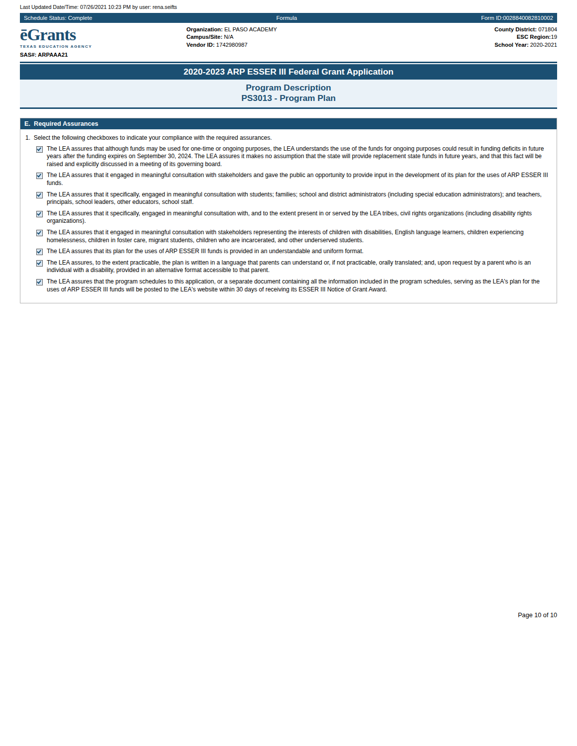Last Updated Date/Time: 07/26/2021 10:23 PM by user: rena.seifts
Schedule Status: Complete
Formula
Form ID:0028840082810002
ē Grants
TEXAS EDUCATION AGENCY
SAS#: ARPAAA21
Organization: EL PASO ACADEMY
Campus/Site: N/A
Vendor ID: 1742980987
County District: 071804
ESC Region: 19
School Year: 2020-2021
2020-2023 ARP ESSER III Federal Grant Application
Program Description
PS3013 - Program Plan
E. Required Assurances
1. Select the following checkboxes to indicate your compliance with the required assurances.
The LEA assures that although funds may be used for one-time or ongoing purposes, the LEA understands the use of the funds for ongoing purposes could result in funding deficits in future years after the funding expires on September 30, 2024. The LEA assures it makes no assumption that the state will provide replacement state funds in future years, and that this fact will be raised and explicitly discussed in a meeting of its governing board.
The LEA assures that it engaged in meaningful consultation with stakeholders and gave the public an opportunity to provide input in the development of its plan for the uses of ARP ESSER III funds.
The LEA assures that it specifically, engaged in meaningful consultation with students; families; school and district administrators (including special education administrators); and teachers, principals, school leaders, other educators, school staff.
The LEA assures that it specifically, engaged in meaningful consultation with, and to the extent present in or served by the LEA tribes, civil rights organizations (including disability rights organizations).
The LEA assures that it engaged in meaningful consultation with stakeholders representing the interests of children with disabilities, English language learners, children experiencing homelessness, children in foster care, migrant students, children who are incarcerated, and other underserved students.
The LEA assures that its plan for the uses of ARP ESSER III funds is provided in an understandable and uniform format.
The LEA assures, to the extent practicable, the plan is written in a language that parents can understand or, if not practicable, orally translated; and, upon request by a parent who is an individual with a disability, provided in an alternative format accessible to that parent.
The LEA assures that the program schedules to this application, or a separate document containing all the information included in the program schedules, serving as the LEA's plan for the uses of ARP ESSER III funds will be posted to the LEA's website within 30 days of receiving its ESSER III Notice of Grant Award.
Page 10 of 10